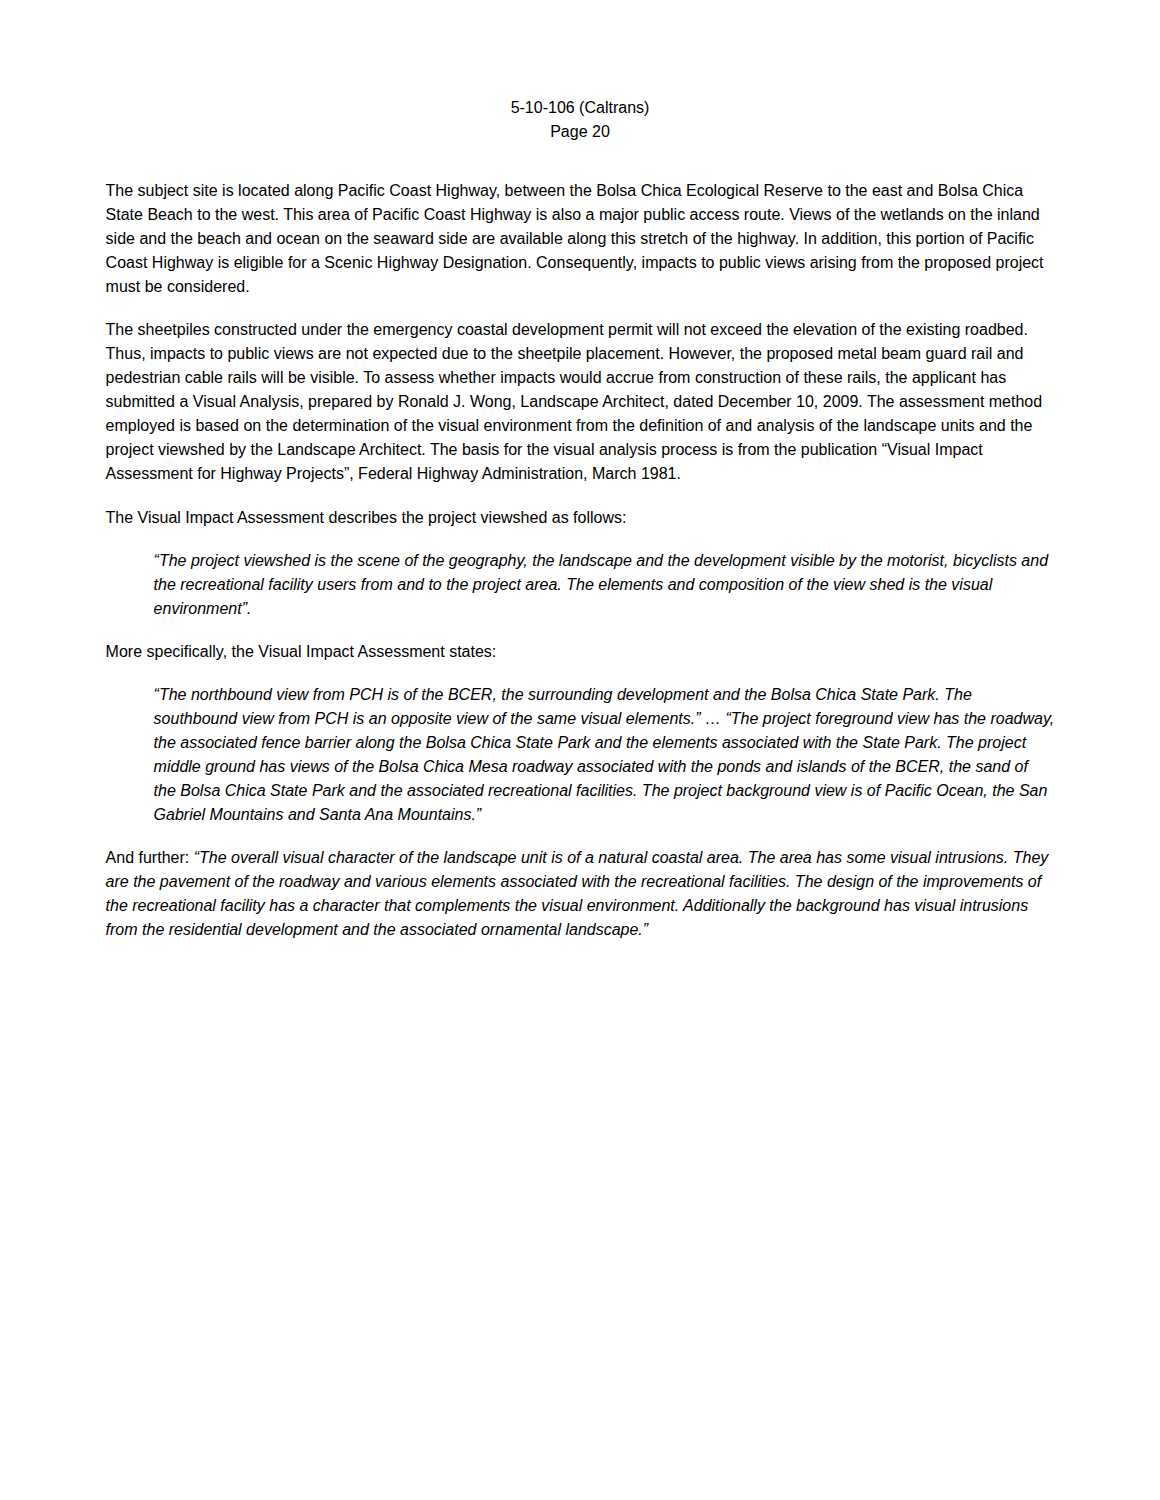5-10-106 (Caltrans) Page 20
The subject site is located along Pacific Coast Highway, between the Bolsa Chica Ecological Reserve to the east and Bolsa Chica State Beach to the west. This area of Pacific Coast Highway is also a major public access route. Views of the wetlands on the inland side and the beach and ocean on the seaward side are available along this stretch of the highway. In addition, this portion of Pacific Coast Highway is eligible for a Scenic Highway Designation. Consequently, impacts to public views arising from the proposed project must be considered.
The sheetpiles constructed under the emergency coastal development permit will not exceed the elevation of the existing roadbed. Thus, impacts to public views are not expected due to the sheetpile placement. However, the proposed metal beam guard rail and pedestrian cable rails will be visible. To assess whether impacts would accrue from construction of these rails, the applicant has submitted a Visual Analysis, prepared by Ronald J. Wong, Landscape Architect, dated December 10, 2009. The assessment method employed is based on the determination of the visual environment from the definition of and analysis of the landscape units and the project viewshed by the Landscape Architect. The basis for the visual analysis process is from the publication “Visual Impact Assessment for Highway Projects”, Federal Highway Administration, March 1981.
The Visual Impact Assessment describes the project viewshed as follows:
“The project viewshed is the scene of the geography, the landscape and the development visible by the motorist, bicyclists and the recreational facility users from and to the project area. The elements and composition of the view shed is the visual environment”.
More specifically, the Visual Impact Assessment states:
“The northbound view from PCH is of the BCER, the surrounding development and the Bolsa Chica State Park. The southbound view from PCH is an opposite view of the same visual elements.” … “The project foreground view has the roadway, the associated fence barrier along the Bolsa Chica State Park and the elements associated with the State Park. The project middle ground has views of the Bolsa Chica Mesa roadway associated with the ponds and islands of the BCER, the sand of the Bolsa Chica State Park and the associated recreational facilities. The project background view is of Pacific Ocean, the San Gabriel Mountains and Santa Ana Mountains.”
And further: “The overall visual character of the landscape unit is of a natural coastal area. The area has some visual intrusions. They are the pavement of the roadway and various elements associated with the recreational facilities. The design of the improvements of the recreational facility has a character that complements the visual environment. Additionally the background has visual intrusions from the residential development and the associated ornamental landscape.”